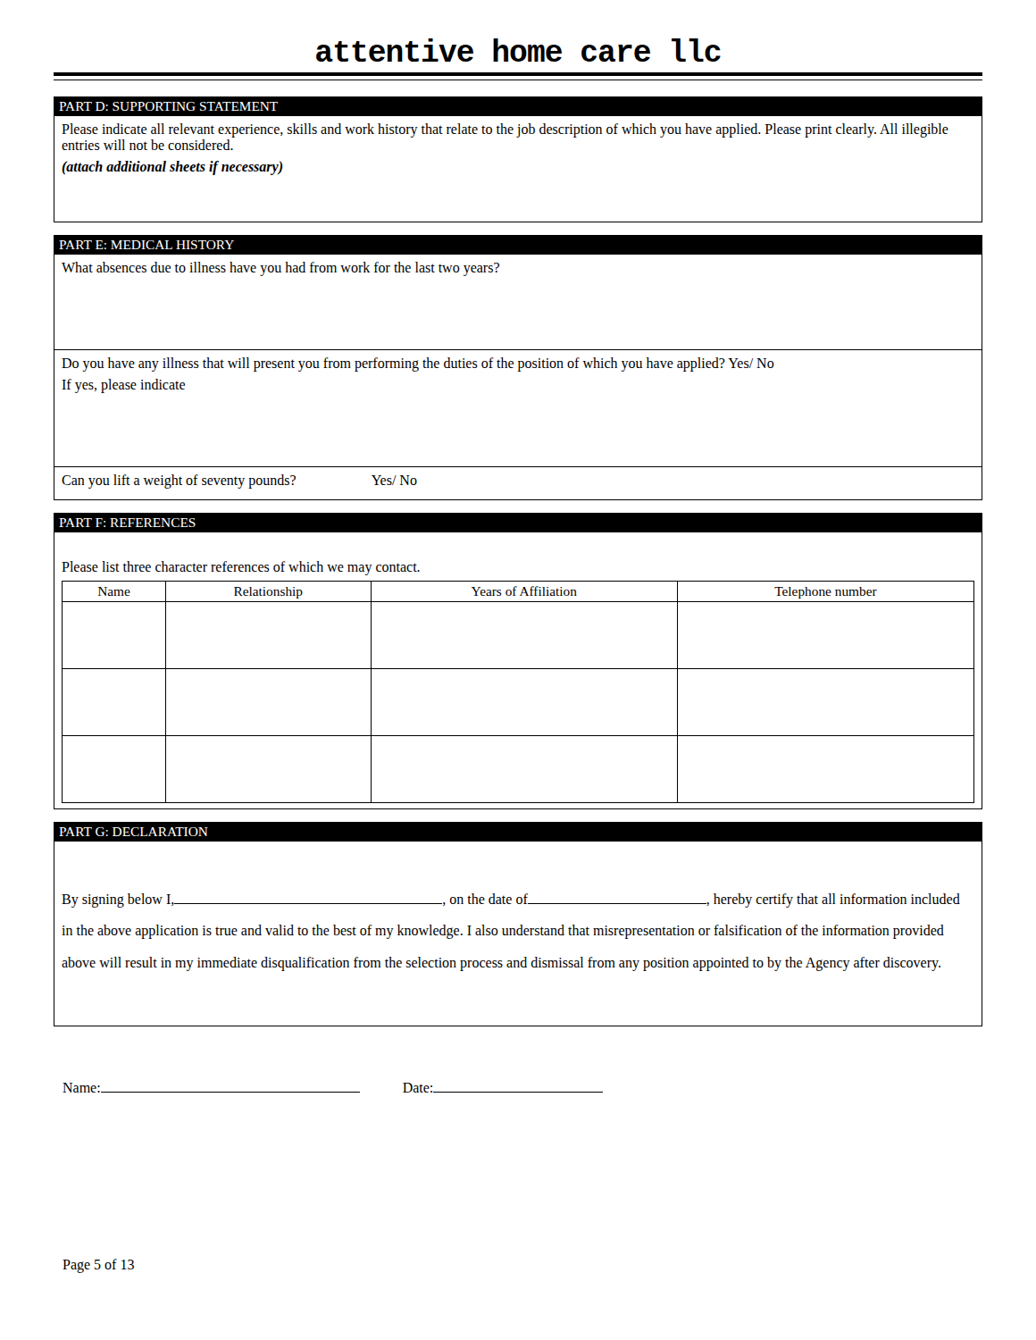attentive home care llc
PART D: SUPPORTING STATEMENT
Please indicate all relevant experience, skills and work history that relate to the job description of which you have applied. Please print clearly. All illegible entries will not be considered.
(attach additional sheets if necessary)
PART E: MEDICAL HISTORY
What absences due to illness have you had from work for the last two years?
Do you have any illness that will present you from performing the duties of the position of which you have applied? Yes/ No
If yes, please indicate
Can you lift a weight of seventy pounds? Yes/ No
PART F: REFERENCES
Please list three character references of which we may contact.
| Name | Relationship | Years of Affiliation | Telephone number |
| --- | --- | --- | --- |
PART G: DECLARATION
By signing below I, , on the date of , hereby certify that all information included in the above application is true and valid to the best of my knowledge. I also understand that misrepresentation or falsification of the information provided above will result in my immediate disqualification from the selection process and dismissal from any position appointed to by the Agency after discovery.
Name: Date:
Page 5 of 13